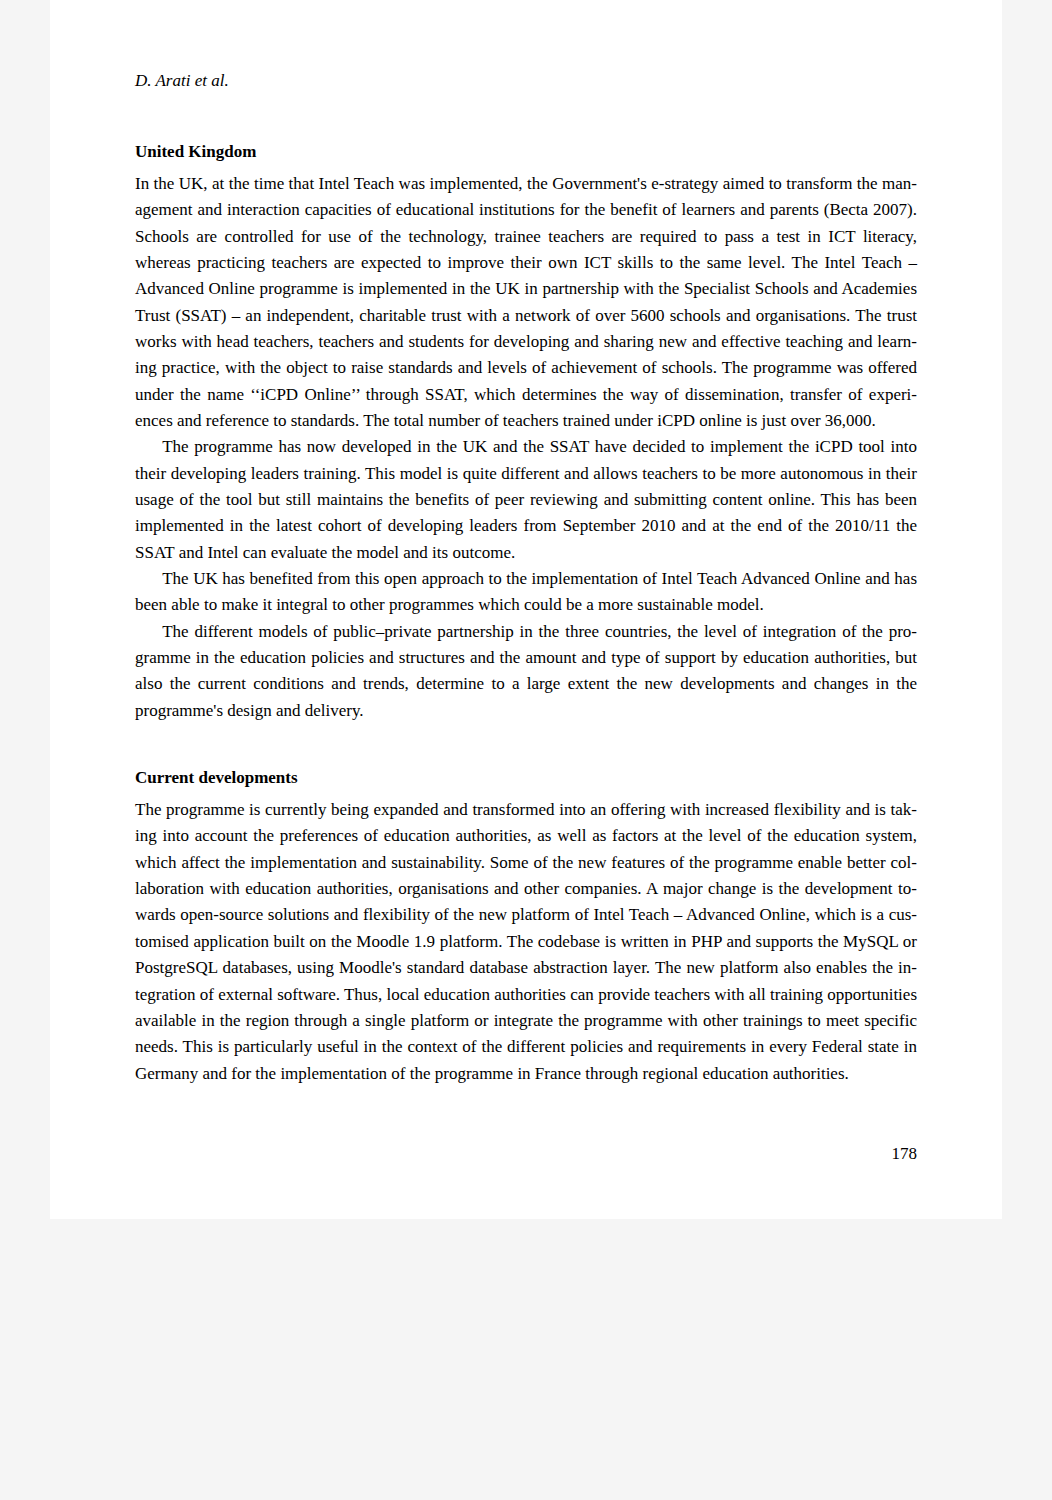D. Arati et al.
United Kingdom
In the UK, at the time that Intel Teach was implemented, the Government's e-strategy aimed to transform the management and interaction capacities of educational institutions for the benefit of learners and parents (Becta 2007). Schools are controlled for use of the technology, trainee teachers are required to pass a test in ICT literacy, whereas practicing teachers are expected to improve their own ICT skills to the same level. The Intel Teach – Advanced Online programme is implemented in the UK in partnership with the Specialist Schools and Academies Trust (SSAT) – an independent, charitable trust with a network of over 5600 schools and organisations. The trust works with head teachers, teachers and students for developing and sharing new and effective teaching and learning practice, with the object to raise standards and levels of achievement of schools. The programme was offered under the name ‘‘iCPD Online’’ through SSAT, which determines the way of dissemination, transfer of experiences and reference to standards. The total number of teachers trained under iCPD online is just over 36,000.
The programme has now developed in the UK and the SSAT have decided to implement the iCPD tool into their developing leaders training. This model is quite different and allows teachers to be more autonomous in their usage of the tool but still maintains the benefits of peer reviewing and submitting content online. This has been implemented in the latest cohort of developing leaders from September 2010 and at the end of the 2010/11 the SSAT and Intel can evaluate the model and its outcome.
The UK has benefited from this open approach to the implementation of Intel Teach Advanced Online and has been able to make it integral to other programmes which could be a more sustainable model.
The different models of public–private partnership in the three countries, the level of integration of the programme in the education policies and structures and the amount and type of support by education authorities, but also the current conditions and trends, determine to a large extent the new developments and changes in the programme's design and delivery.
Current developments
The programme is currently being expanded and transformed into an offering with increased flexibility and is taking into account the preferences of education authorities, as well as factors at the level of the education system, which affect the implementation and sustainability. Some of the new features of the programme enable better collaboration with education authorities, organisations and other companies. A major change is the development towards open-source solutions and flexibility of the new platform of Intel Teach – Advanced Online, which is a customised application built on the Moodle 1.9 platform. The codebase is written in PHP and supports the MySQL or PostgreSQL databases, using Moodle's standard database abstraction layer. The new platform also enables the integration of external software. Thus, local education authorities can provide teachers with all training opportunities available in the region through a single platform or integrate the programme with other trainings to meet specific needs. This is particularly useful in the context of the different policies and requirements in every Federal state in Germany and for the implementation of the programme in France through regional education authorities.
178